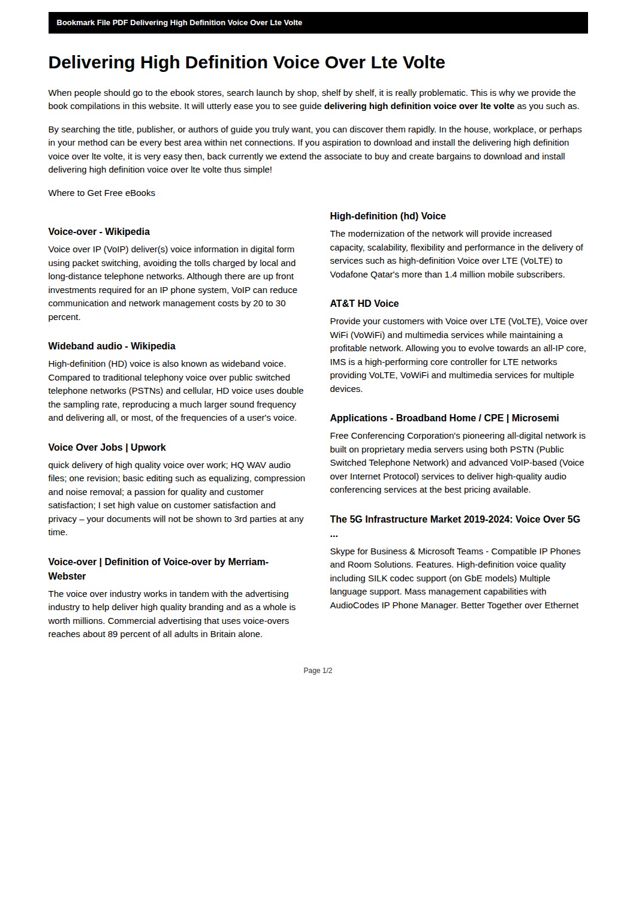Bookmark File PDF Delivering High Definition Voice Over Lte Volte
Delivering High Definition Voice Over Lte Volte
When people should go to the ebook stores, search launch by shop, shelf by shelf, it is really problematic. This is why we provide the book compilations in this website. It will utterly ease you to see guide delivering high definition voice over lte volte as you such as.
By searching the title, publisher, or authors of guide you truly want, you can discover them rapidly. In the house, workplace, or perhaps in your method can be every best area within net connections. If you aspiration to download and install the delivering high definition voice over lte volte, it is very easy then, back currently we extend the associate to buy and create bargains to download and install delivering high definition voice over lte volte thus simple!
Where to Get Free eBooks
Voice-over - Wikipedia
Voice over IP (VoIP) deliver(s) voice information in digital form using packet switching, avoiding the tolls charged by local and long-distance telephone networks. Although there are up front investments required for an IP phone system, VoIP can reduce communication and network management costs by 20 to 30 percent.
Wideband audio - Wikipedia
High-definition (HD) voice is also known as wideband voice. Compared to traditional telephony voice over public switched telephone networks (PSTNs) and cellular, HD voice uses double the sampling rate, reproducing a much larger sound frequency and delivering all, or most, of the frequencies of a user's voice.
Voice Over Jobs | Upwork
quick delivery of high quality voice over work; HQ WAV audio files; one revision; basic editing such as equalizing, compression and noise removal; a passion for quality and customer satisfaction; I set high value on customer satisfaction and privacy – your documents will not be shown to 3rd parties at any time.
Voice-over | Definition of Voice-over by Merriam-Webster
The voice over industry works in tandem with the advertising industry to help deliver high quality branding and as a whole is worth millions. Commercial advertising that uses voice-overs reaches about 89 percent of all adults in Britain alone.
High-definition (hd) Voice
The modernization of the network will provide increased capacity, scalability, flexibility and performance in the delivery of services such as high-definition Voice over LTE (VoLTE) to Vodafone Qatar's more than 1.4 million mobile subscribers.
AT&T HD Voice
Provide your customers with Voice over LTE (VoLTE), Voice over WiFi (VoWiFi) and multimedia services while maintaining a profitable network. Allowing you to evolve towards an all-IP core, IMS is a high-performing core controller for LTE networks providing VoLTE, VoWiFi and multimedia services for multiple devices.
Applications - Broadband Home / CPE | Microsemi
Free Conferencing Corporation's pioneering all-digital network is built on proprietary media servers using both PSTN (Public Switched Telephone Network) and advanced VoIP-based (Voice over Internet Protocol) services to deliver high-quality audio conferencing services at the best pricing available.
The 5G Infrastructure Market 2019-2024: Voice Over 5G ...
Skype for Business & Microsoft Teams - Compatible IP Phones and Room Solutions. Features. High-definition voice quality including SILK codec support (on GbE models) Multiple language support. Mass management capabilities with AudioCodes IP Phone Manager. Better Together over Ethernet
Page 1/2